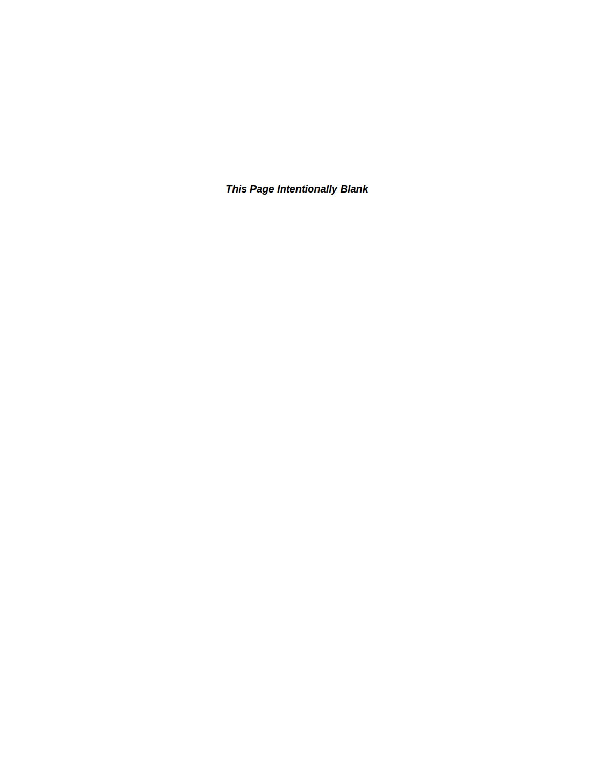This Page Intentionally Blank